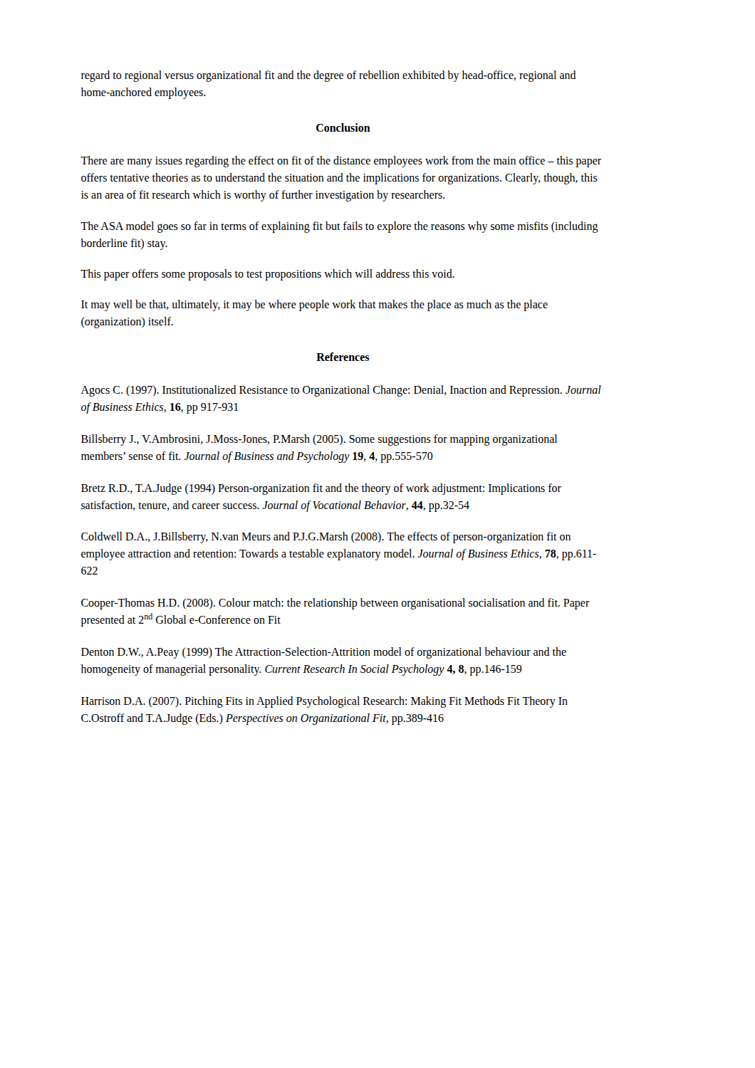regard to regional versus organizational fit and the degree of rebellion exhibited by head-office, regional and home-anchored employees.
Conclusion
There are many issues regarding the effect on fit of the distance employees work from the main office – this paper offers tentative theories as to understand the situation and the implications for organizations. Clearly, though, this is an area of fit research which is worthy of further investigation by researchers.
The ASA model goes so far in terms of explaining fit but fails to explore the reasons why some misfits (including borderline fit) stay.
This paper offers some proposals to test propositions which will address this void.
It may well be that, ultimately, it may be where people work that makes the place as much as the place (organization) itself.
References
Agocs C. (1997). Institutionalized Resistance to Organizational Change: Denial, Inaction and Repression. Journal of Business Ethics, 16, pp 917-931
Billsberry J., V.Ambrosini, J.Moss-Jones, P.Marsh (2005). Some suggestions for mapping organizational members’ sense of fit. Journal of Business and Psychology 19, 4, pp.555-570
Bretz R.D., T.A.Judge (1994) Person-organization fit and the theory of work adjustment: Implications for satisfaction, tenure, and career success. Journal of Vocational Behavior, 44, pp.32-54
Coldwell D.A., J.Billsberry, N.van Meurs and P.J.G.Marsh (2008). The effects of person-organization fit on employee attraction and retention: Towards a testable explanatory model. Journal of Business Ethics, 78, pp.611-622
Cooper-Thomas H.D. (2008). Colour match: the relationship between organisational socialisation and fit. Paper presented at 2nd Global e-Conference on Fit
Denton D.W., A.Peay (1999) The Attraction-Selection-Attrition model of organizational behaviour and the homogeneity of managerial personality. Current Research In Social Psychology 4, 8, pp.146-159
Harrison D.A. (2007). Pitching Fits in Applied Psychological Research: Making Fit Methods Fit Theory In C.Ostroff and T.A.Judge (Eds.) Perspectives on Organizational Fit, pp.389-416